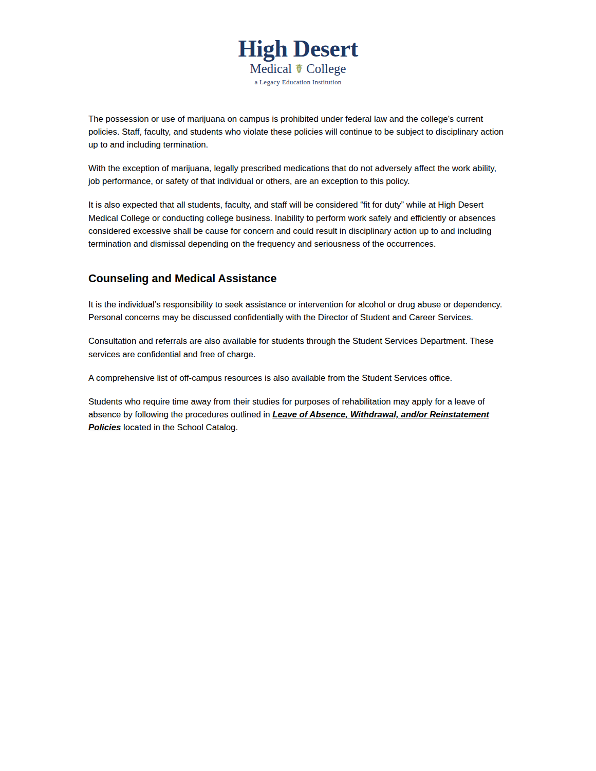High Desert
Medical ☤ College
a Legacy Education Institution
The possession or use of marijuana on campus is prohibited under federal law and the college's current policies. Staff, faculty, and students who violate these policies will continue to be subject to disciplinary action up to and including termination.
With the exception of marijuana, legally prescribed medications that do not adversely affect the work ability, job performance, or safety of that individual or others, are an exception to this policy.
It is also expected that all students, faculty, and staff will be considered “fit for duty” while at High Desert Medical College or conducting college business. Inability to perform work safely and efficiently or absences considered excessive shall be cause for concern and could result in disciplinary action up to and including termination and dismissal depending on the frequency and seriousness of the occurrences.
Counseling and Medical Assistance
It is the individual’s responsibility to seek assistance or intervention for alcohol or drug abuse or dependency. Personal concerns may be discussed confidentially with the Director of Student and Career Services.
Consultation and referrals are also available for students through the Student Services Department. These services are confidential and free of charge.
A comprehensive list of off-campus resources is also available from the Student Services office.
Students who require time away from their studies for purposes of rehabilitation may apply for a leave of absence by following the procedures outlined in Leave of Absence, Withdrawal, and/or Reinstatement Policies located in the School Catalog.